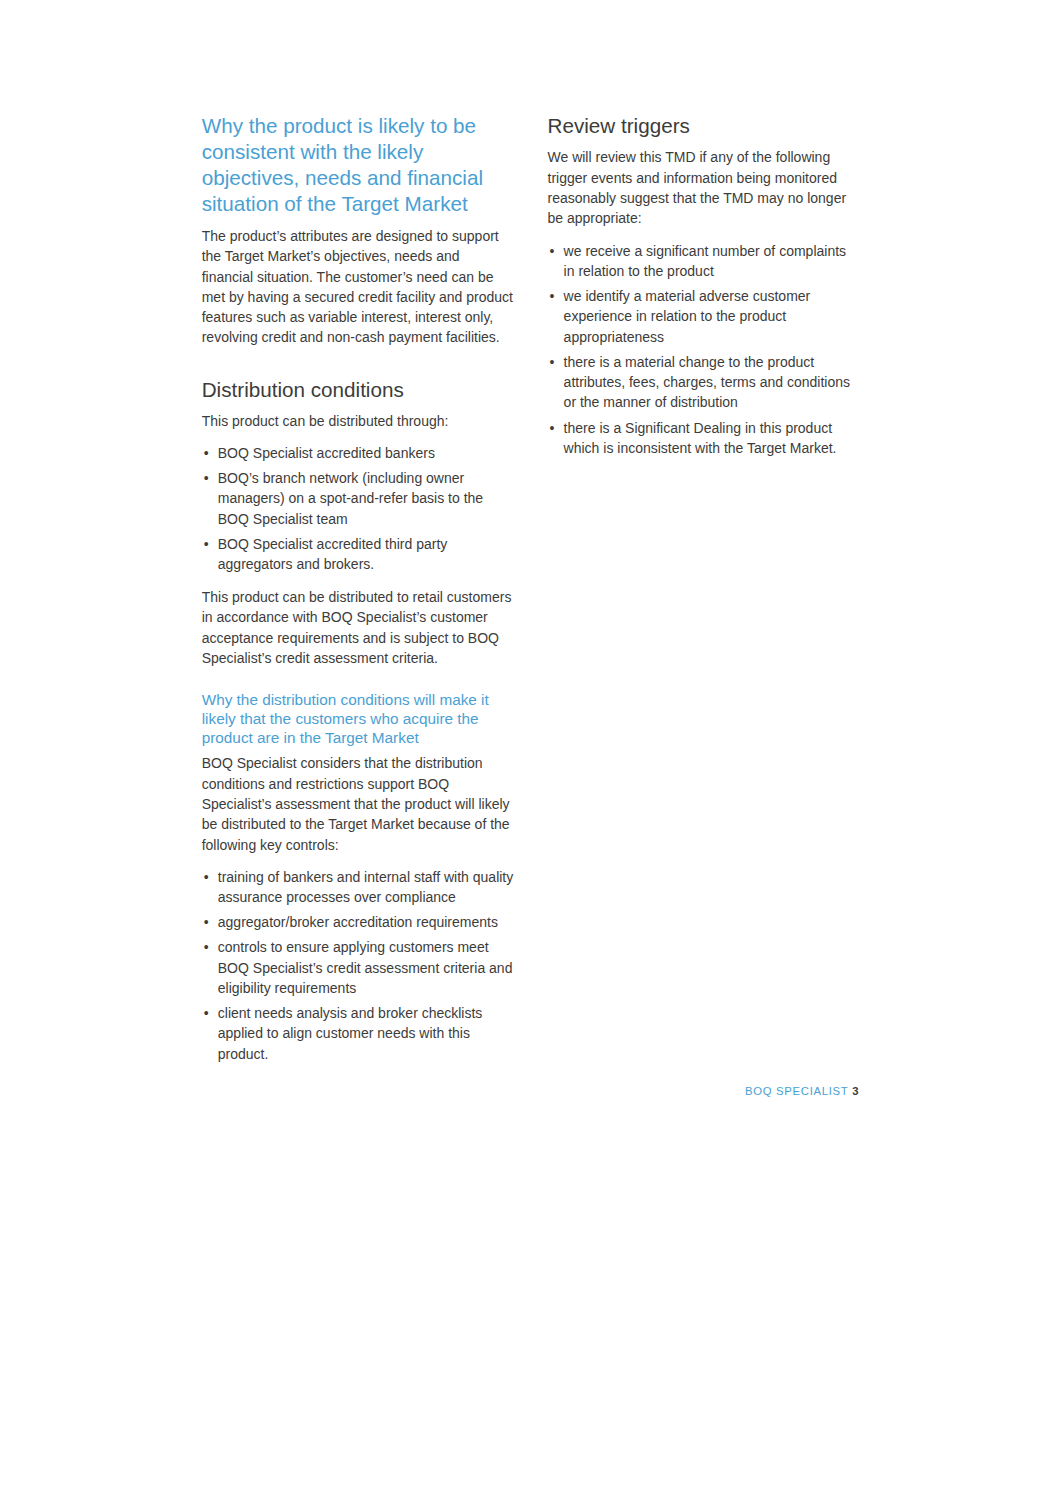Why the product is likely to be consistent with the likely objectives, needs and financial situation of the Target Market
The product’s attributes are designed to support the Target Market’s objectives, needs and financial situation. The customer’s need can be met by having a secured credit facility and product features such as variable interest, interest only, revolving credit and non-cash payment facilities.
Distribution conditions
This product can be distributed through:
BOQ Specialist accredited bankers
BOQ’s branch network (including owner managers) on a spot-and-refer basis to the BOQ Specialist team
BOQ Specialist accredited third party aggregators and brokers.
This product can be distributed to retail customers in accordance with BOQ Specialist’s customer acceptance requirements and is subject to BOQ Specialist’s credit assessment criteria.
Why the distribution conditions will make it likely that the customers who acquire the product are in the Target Market
BOQ Specialist considers that the distribution conditions and restrictions support BOQ Specialist’s assessment that the product will likely be distributed to the Target Market because of the following key controls:
training of bankers and internal staff with quality assurance processes over compliance
aggregator/broker accreditation requirements
controls to ensure applying customers meet BOQ Specialist’s credit assessment criteria and eligibility requirements
client needs analysis and broker checklists applied to align customer needs with this product.
Review triggers
We will review this TMD if any of the following trigger events and information being monitored reasonably suggest that the TMD may no longer be appropriate:
we receive a significant number of complaints in relation to the product
we identify a material adverse customer experience in relation to the product appropriateness
there is a material change to the product attributes, fees, charges, terms and conditions or the manner of distribution
there is a Significant Dealing in this product which is inconsistent with the Target Market.
BOQ SPECIALIST3